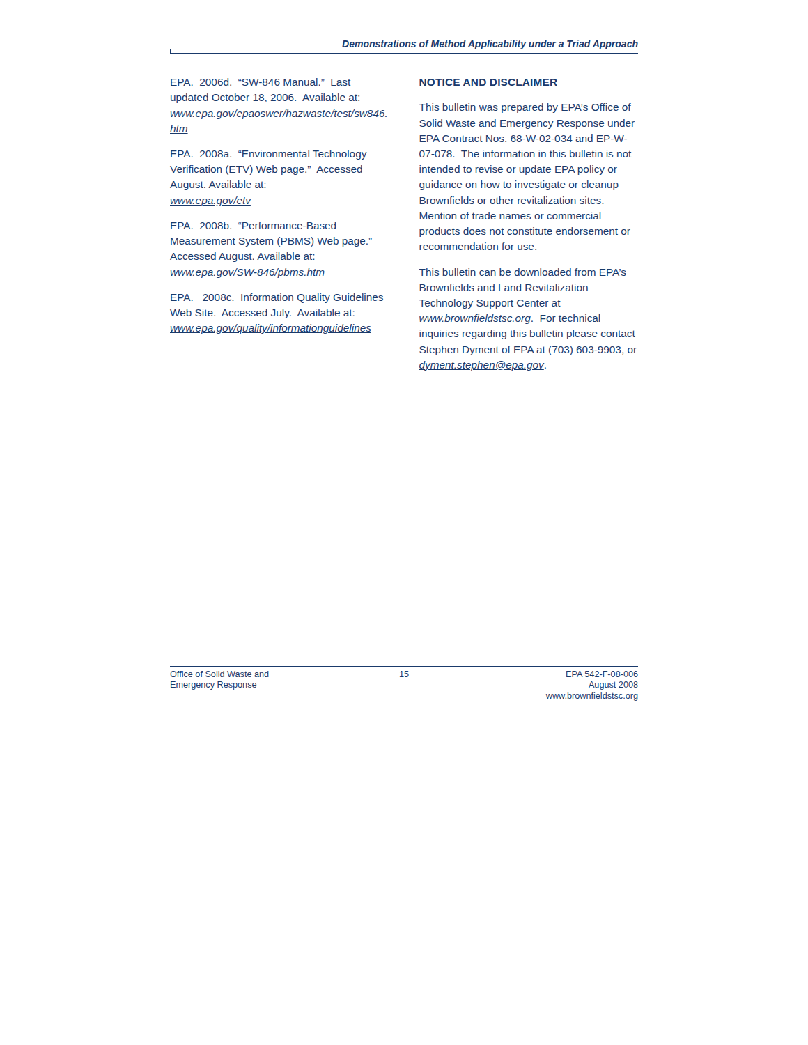Demonstrations of Method Applicability under a Triad Approach
EPA. 2006d. “SW-846 Manual.” Last updated October 18, 2006. Available at:
www.epa.gov/epaoswer/hazwaste/test/sw846.htm
EPA. 2008a. “Environmental Technology Verification (ETV) Web page.” Accessed August. Available at:
www.epa.gov/etv
EPA. 2008b. “Performance-Based Measurement System (PBMS) Web page.” Accessed August. Available at:
www.epa.gov/SW-846/pbms.htm
EPA. 2008c. Information Quality Guidelines Web Site. Accessed July. Available at:
www.epa.gov/quality/informationguidelines
NOTICE AND DISCLAIMER
This bulletin was prepared by EPA’s Office of Solid Waste and Emergency Response under EPA Contract Nos. 68-W-02-034 and EP-W-07-078. The information in this bulletin is not intended to revise or update EPA policy or guidance on how to investigate or cleanup Brownfields or other revitalization sites. Mention of trade names or commercial products does not constitute endorsement or recommendation for use.
This bulletin can be downloaded from EPA’s Brownfields and Land Revitalization Technology Support Center at www.brownfieldstsc.org. For technical inquiries regarding this bulletin please contact Stephen Dyment of EPA at (703) 603-9903, or dyment.stephen@epa.gov.
| Office of Solid Waste and Emergency Response | 15 | EPA 542-F-08-006 August 2008 www.brownfieldstsc.org |